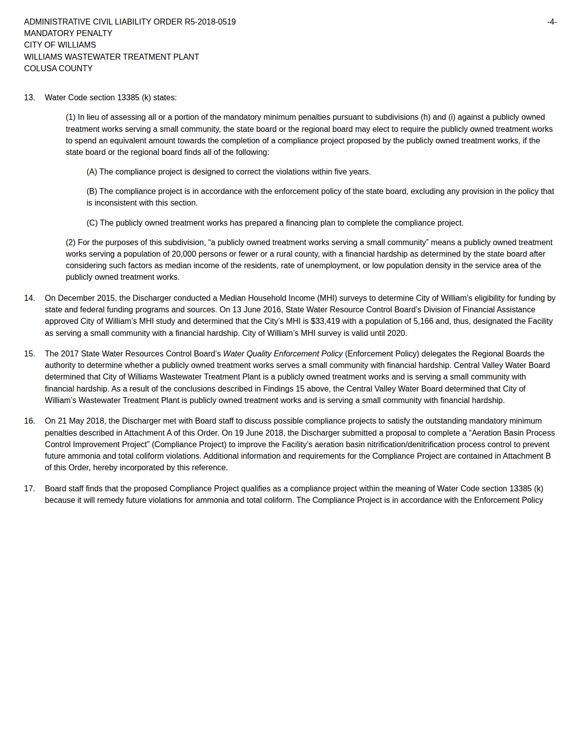-4-
Administrative Civil Liability Order R5-2018-0519
Mandatory Penalty
City of Williams
Williams Wastewater Treatment Plant
Colusa County
13. Water Code section 13385 (k) states:
(1) In lieu of assessing all or a portion of the mandatory minimum penalties pursuant to subdivisions (h) and (i) against a publicly owned treatment works serving a small community, the state board or the regional board may elect to require the publicly owned treatment works to spend an equivalent amount towards the completion of a compliance project proposed by the publicly owned treatment works, if the state board or the regional board finds all of the following:
(A) The compliance project is designed to correct the violations within five years.
(B) The compliance project is in accordance with the enforcement policy of the state board, excluding any provision in the policy that is inconsistent with this section.
(C) The publicly owned treatment works has prepared a financing plan to complete the compliance project.
(2) For the purposes of this subdivision, “a publicly owned treatment works serving a small community” means a publicly owned treatment works serving a population of 20,000 persons or fewer or a rural county, with a financial hardship as determined by the state board after considering such factors as median income of the residents, rate of unemployment, or low population density in the service area of the publicly owned treatment works.
14. On December 2015, the Discharger conducted a Median Household Income (MHI) surveys to determine City of William’s eligibility for funding by state and federal funding programs and sources. On 13 June 2016, State Water Resource Control Board’s Division of Financial Assistance approved City of William’s MHI study and determined that the City’s MHI is $33,419 with a population of 5,166 and, thus, designated the Facility as serving a small community with a financial hardship. City of William’s MHI survey is valid until 2020.
15. The 2017 State Water Resources Control Board’s Water Quality Enforcement Policy (Enforcement Policy) delegates the Regional Boards the authority to determine whether a publicly owned treatment works serves a small community with financial hardship. Central Valley Water Board determined that City of Williams Wastewater Treatment Plant is a publicly owned treatment works and is serving a small community with financial hardship. As a result of the conclusions described in Findings 15 above, the Central Valley Water Board determined that City of William’s Wastewater Treatment Plant is publicly owned treatment works and is serving a small community with financial hardship.
16. On 21 May 2018, the Discharger met with Board staff to discuss possible compliance projects to satisfy the outstanding mandatory minimum penalties described in Attachment A of this Order. On 19 June 2018, the Discharger submitted a proposal to complete a “Aeration Basin Process Control Improvement Project” (Compliance Project) to improve the Facility’s aeration basin nitrification/denitrification process control to prevent future ammonia and total coliform violations. Additional information and requirements for the Compliance Project are contained in Attachment B of this Order, hereby incorporated by this reference.
17. Board staff finds that the proposed Compliance Project qualifies as a compliance project within the meaning of Water Code section 13385 (k) because it will remedy future violations for ammonia and total coliform. The Compliance Project is in accordance with the Enforcement Policy